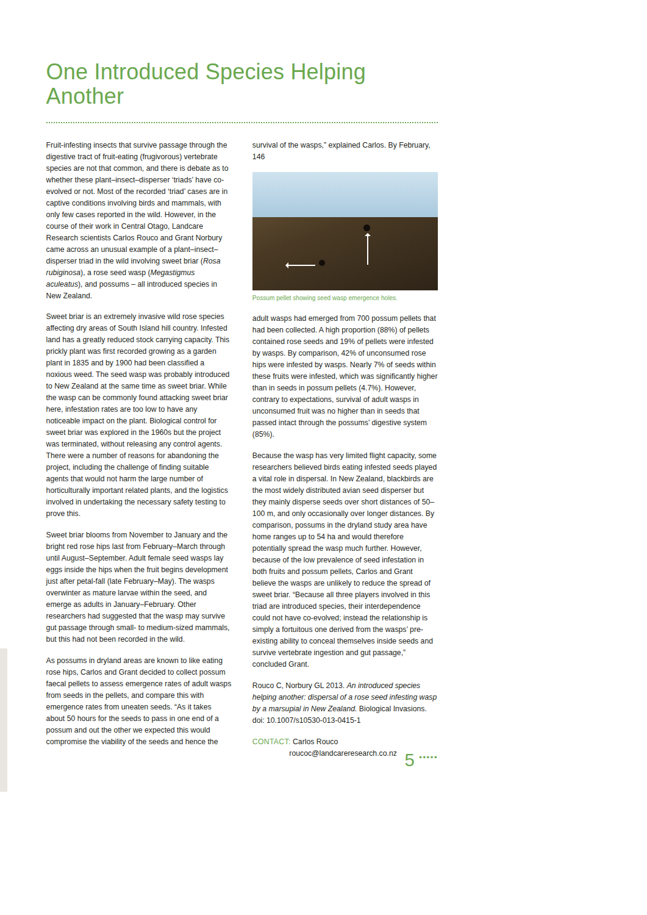One Introduced Species Helping Another
Fruit-infesting insects that survive passage through the digestive tract of fruit-eating (frugivorous) vertebrate species are not that common, and there is debate as to whether these plant–insect–disperser ‘triads’ have co-evolved or not. Most of the recorded ‘triad’ cases are in captive conditions involving birds and mammals, with only few cases reported in the wild. However, in the course of their work in Central Otago, Landcare Research scientists Carlos Rouco and Grant Norbury came across an unusual example of a plant–insect–disperser triad in the wild involving sweet briar (Rosa rubiginosa), a rose seed wasp (Megastigmus aculeatus), and possums – all introduced species in New Zealand.
Sweet briar is an extremely invasive wild rose species affecting dry areas of South Island hill country. Infested land has a greatly reduced stock carrying capacity. This prickly plant was first recorded growing as a garden plant in 1835 and by 1900 had been classified a noxious weed. The seed wasp was probably introduced to New Zealand at the same time as sweet briar. While the wasp can be commonly found attacking sweet briar here, infestation rates are too low to have any noticeable impact on the plant. Biological control for sweet briar was explored in the 1960s but the project was terminated, without releasing any control agents. There were a number of reasons for abandoning the project, including the challenge of finding suitable agents that would not harm the large number of horticulturally important related plants, and the logistics involved in undertaking the necessary safety testing to prove this.
Sweet briar blooms from November to January and the bright red rose hips last from February–March through until August–September. Adult female seed wasps lay eggs inside the hips when the fruit begins development just after petal-fall (late February–May). The wasps overwinter as mature larvae within the seed, and emerge as adults in January–February. Other researchers had suggested that the wasp may survive gut passage through small- to medium-sized mammals, but this had not been recorded in the wild.
As possums in dryland areas are known to like eating rose hips, Carlos and Grant decided to collect possum faecal pellets to assess emergence rates of adult wasps from seeds in the pellets, and compare this with emergence rates from uneaten seeds. “As it takes about 50 hours for the seeds to pass in one end of a possum and out the other we expected this would compromise the viability of the seeds and hence the survival of the wasps,” explained Carlos. By February, 146
Possum pellet showing seed wasp emergence holes.
adult wasps had emerged from 700 possum pellets that had been collected. A high proportion (88%) of pellets contained rose seeds and 19% of pellets were infested by wasps. By comparison, 42% of unconsumed rose hips were infested by wasps. Nearly 7% of seeds within these fruits were infested, which was significantly higher than in seeds in possum pellets (4.7%). However, contrary to expectations, survival of adult wasps in unconsumed fruit was no higher than in seeds that passed intact through the possums’ digestive system (85%).
Because the wasp has very limited flight capacity, some researchers believed birds eating infested seeds played a vital role in dispersal. In New Zealand, blackbirds are the most widely distributed avian seed disperser but they mainly disperse seeds over short distances of 50–100 m, and only occasionally over longer distances. By comparison, possums in the dryland study area have home ranges up to 54 ha and would therefore potentially spread the wasp much further. However, because of the low prevalence of seed infestation in both fruits and possum pellets, Carlos and Grant believe the wasps are unlikely to reduce the spread of sweet briar. “Because all three players involved in this triad are introduced species, their interdependence could not have co-evolved; instead the relationship is simply a fortuitous one derived from the wasps’ pre-existing ability to conceal themselves inside seeds and survive vertebrate ingestion and gut passage,” concluded Grant.
Rouco C, Norbury GL 2013. An introduced species helping another: dispersal of a rose seed infesting wasp by a marsupial in New Zealand. Biological Invasions. doi: 10.1007/s10530-013-0415-1
CONTACT: Carlos Rouco
roucoc@landcareresearch.co.nz
5 •••••